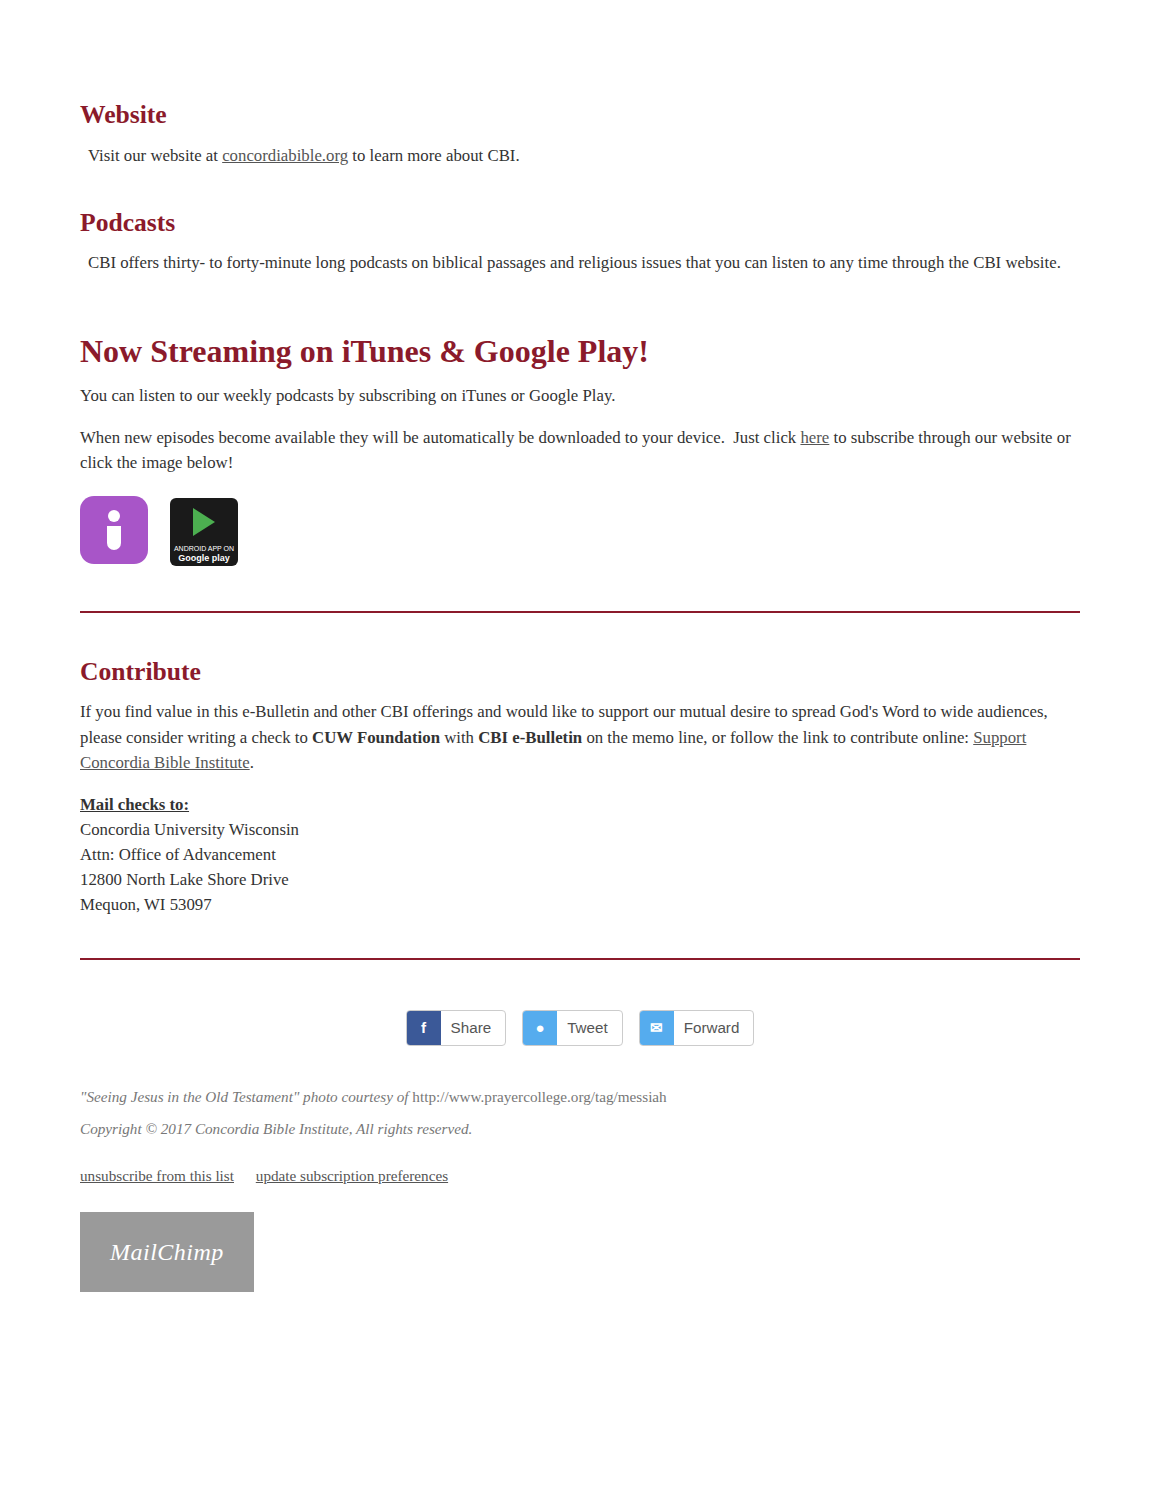Website
Visit our website at concordiabible.org to learn more about CBI.
Podcasts
CBI offers thirty- to forty-minute long podcasts on biblical passages and religious issues that you can listen to any time through the CBI website.
Now Streaming on iTunes & Google Play!
You can listen to our weekly podcasts by subscribing on iTunes or Google Play.
When new episodes become available they will be automatically be downloaded to your device. Just click here to subscribe through our website or click the image below!
ANDROID APP ONGoogle play
Contribute
If you find value in this e-Bulletin and other CBI offerings and would like to support our mutual desire to spread God's Word to wide audiences, please consider writing a check to CUW Foundation with CBI e-Bulletin on the memo line, or follow the link to contribute online: Support Concordia Bible Institute.
Mail checks to:
Concordia University Wisconsin
Attn: Office of Advancement
12800 North Lake Shore Drive
Mequon, WI 53097
fShare ●Tweet ✉Forward
"Seeing Jesus in the Old Testament" photo courtesy of http://www.prayercollege.org/tag/messiah
Copyright © 2017 Concordia Bible Institute, All rights reserved.
unsubscribe from this list update subscription preferences
MailChimp